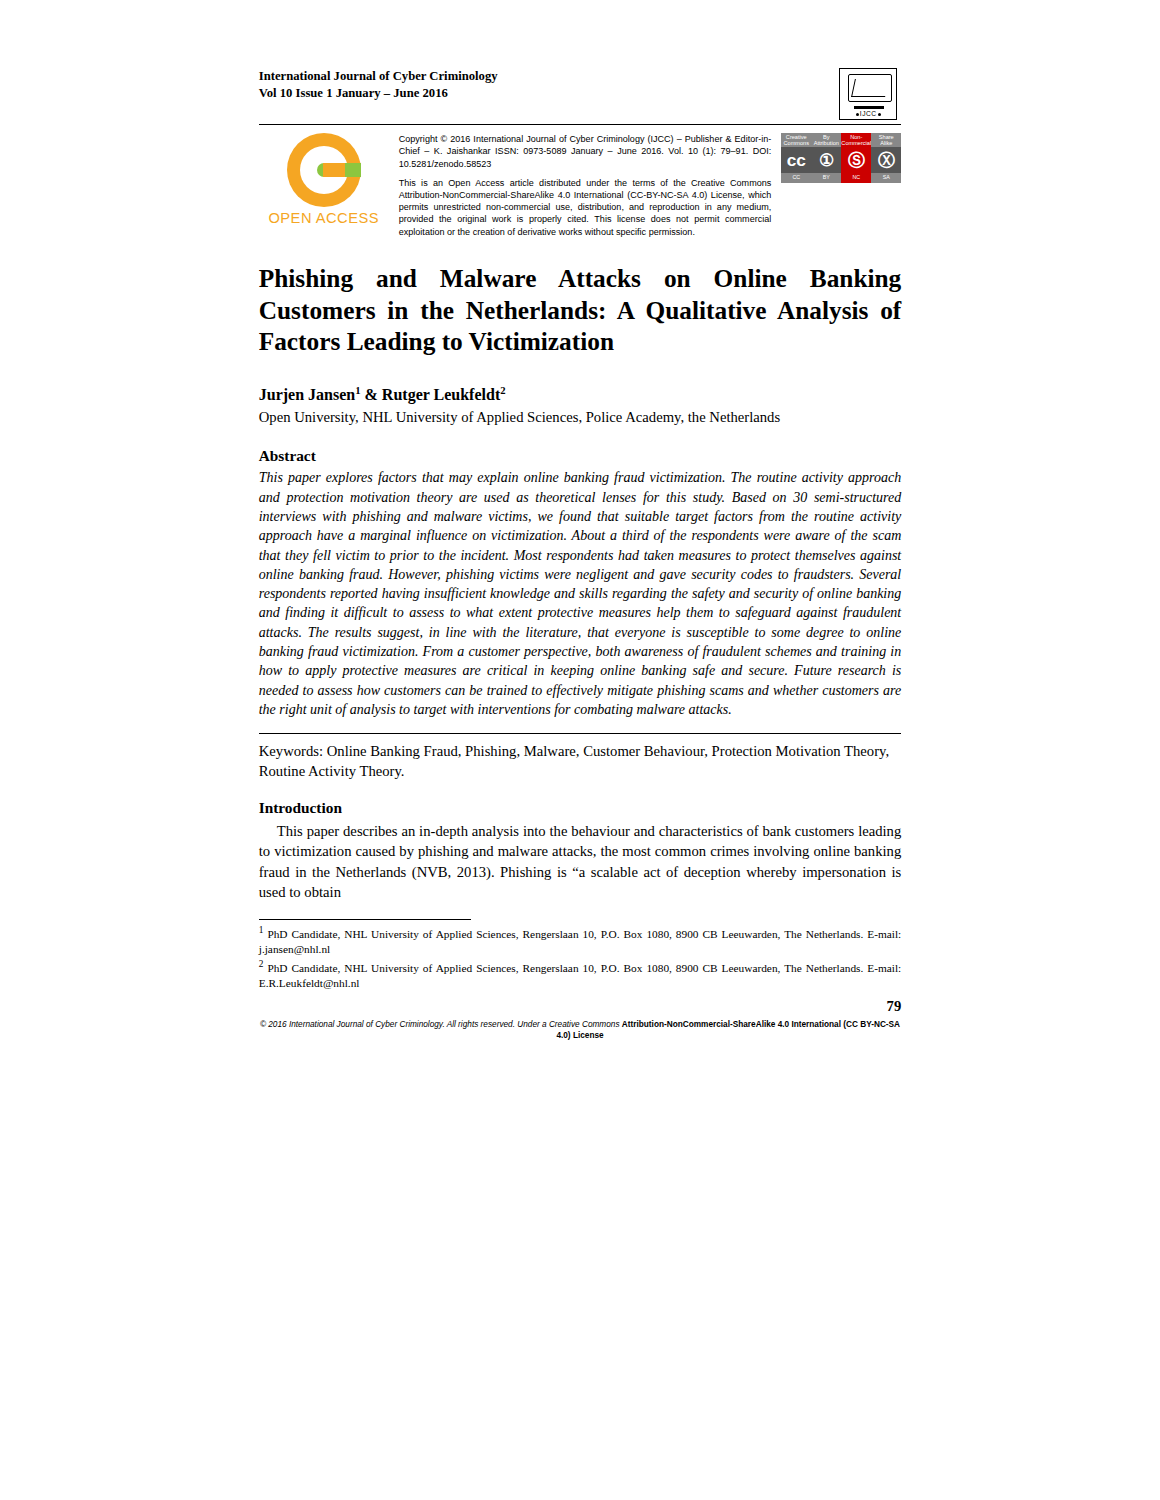International Journal of Cyber Criminology
Vol 10 Issue 1 January – June 2016
IJCC
OPEN ACCESS
Copyright © 2016 International Journal of Cyber Criminology (IJCC) – Publisher & Editor-in-Chief – K. Jaishankar ISSN: 0973-5089 January – June 2016. Vol. 10 (1): 79–91. DOI: 10.5281/zenodo.58523
This is an Open Access article distributed under the terms of the Creative Commons Attribution-NonCommercial-ShareAlike 4.0 International (CC-BY-NC-SA 4.0) License, which permits unrestricted non-commercial use, distribution, and reproduction in any medium, provided the original work is properly cited. This license does not permit commercial exploitation or the creation of derivative works without specific permission.
Creative
Commons
By
Attribution
Non-
Commercial
Share
Alike
cc
①
Ⓢ
Ⓧ
CC
BY
NC
SA
Phishing and Malware Attacks on Online Banking Customers in the Netherlands: A Qualitative Analysis of Factors Leading to Victimization
Jurjen Jansen1 & Rutger Leukfeldt2
Open University, NHL University of Applied Sciences, Police Academy, the Netherlands
Abstract
This paper explores factors that may explain online banking fraud victimization. The routine activity approach and protection motivation theory are used as theoretical lenses for this study. Based on 30 semi-structured interviews with phishing and malware victims, we found that suitable target factors from the routine activity approach have a marginal influence on victimization. About a third of the respondents were aware of the scam that they fell victim to prior to the incident. Most respondents had taken measures to protect themselves against online banking fraud. However, phishing victims were negligent and gave security codes to fraudsters. Several respondents reported having insufficient knowledge and skills regarding the safety and security of online banking and finding it difficult to assess to what extent protective measures help them to safeguard against fraudulent attacks. The results suggest, in line with the literature, that everyone is susceptible to some degree to online banking fraud victimization. From a customer perspective, both awareness of fraudulent schemes and training in how to apply protective measures are critical in keeping online banking safe and secure. Future research is needed to assess how customers can be trained to effectively mitigate phishing scams and whether customers are the right unit of analysis to target with interventions for combating malware attacks.
Keywords: Online Banking Fraud, Phishing, Malware, Customer Behaviour, Protection Motivation Theory, Routine Activity Theory.
Introduction
This paper describes an in-depth analysis into the behaviour and characteristics of bank customers leading to victimization caused by phishing and malware attacks, the most common crimes involving online banking fraud in the Netherlands (NVB, 2013). Phishing is “a scalable act of deception whereby impersonation is used to obtain
1 PhD Candidate, NHL University of Applied Sciences, Rengerslaan 10, P.O. Box 1080, 8900 CB Leeuwarden, The Netherlands. E-mail: j.jansen@nhl.nl
2 PhD Candidate, NHL University of Applied Sciences, Rengerslaan 10, P.O. Box 1080, 8900 CB Leeuwarden, The Netherlands. E-mail: E.R.Leukfeldt@nhl.nl
79
© 2016 International Journal of Cyber Criminology. All rights reserved. Under a Creative Commons Attribution-NonCommercial-ShareAlike 4.0 International (CC BY-NC-SA 4.0) License